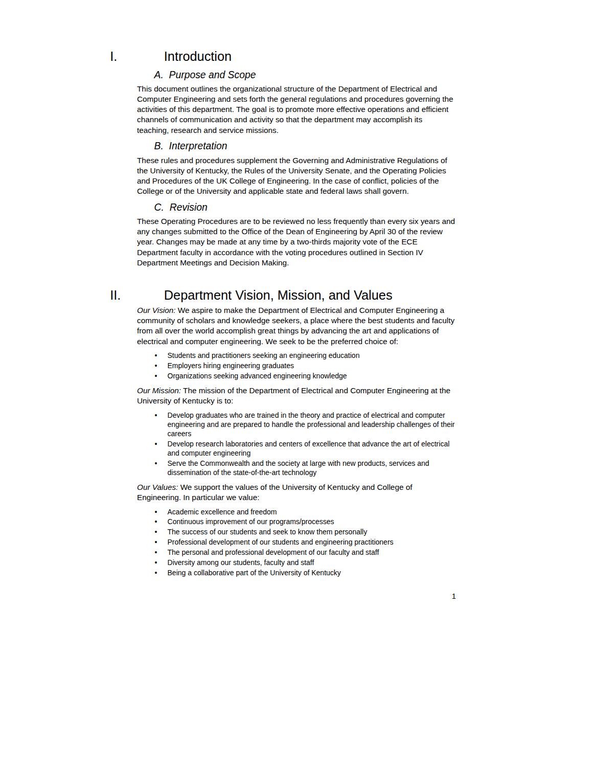I. Introduction
A. Purpose and Scope
This document outlines the organizational structure of the Department of Electrical and Computer Engineering and sets forth the general regulations and procedures governing the activities of this department. The goal is to promote more effective operations and efficient channels of communication and activity so that the department may accomplish its teaching, research and service missions.
B. Interpretation
These rules and procedures supplement the Governing and Administrative Regulations of the University of Kentucky, the Rules of the University Senate, and the Operating Policies and Procedures of the UK College of Engineering. In the case of conflict, policies of the College or of the University and applicable state and federal laws shall govern.
C. Revision
These Operating Procedures are to be reviewed no less frequently than every six years and any changes submitted to the Office of the Dean of Engineering by April 30 of the review year. Changes may be made at any time by a two-thirds majority vote of the ECE Department faculty in accordance with the voting procedures outlined in Section IV Department Meetings and Decision Making.
II. Department Vision, Mission, and Values
Our Vision: We aspire to make the Department of Electrical and Computer Engineering a community of scholars and knowledge seekers, a place where the best students and faculty from all over the world accomplish great things by advancing the art and applications of electrical and computer engineering. We seek to be the preferred choice of:
Students and practitioners seeking an engineering education
Employers hiring engineering graduates
Organizations seeking advanced engineering knowledge
Our Mission: The mission of the Department of Electrical and Computer Engineering at the University of Kentucky is to:
Develop graduates who are trained in the theory and practice of electrical and computer engineering and are prepared to handle the professional and leadership challenges of their careers
Develop research laboratories and centers of excellence that advance the art of electrical and computer engineering
Serve the Commonwealth and the society at large with new products, services and dissemination of the state-of-the-art technology
Our Values: We support the values of the University of Kentucky and College of Engineering. In particular we value:
Academic excellence and freedom
Continuous improvement of our programs/processes
The success of our students and seek to know them personally
Professional development of our students and engineering practitioners
The personal and professional development of our faculty and staff
Diversity among our students, faculty and staff
Being a collaborative part of the University of Kentucky
1